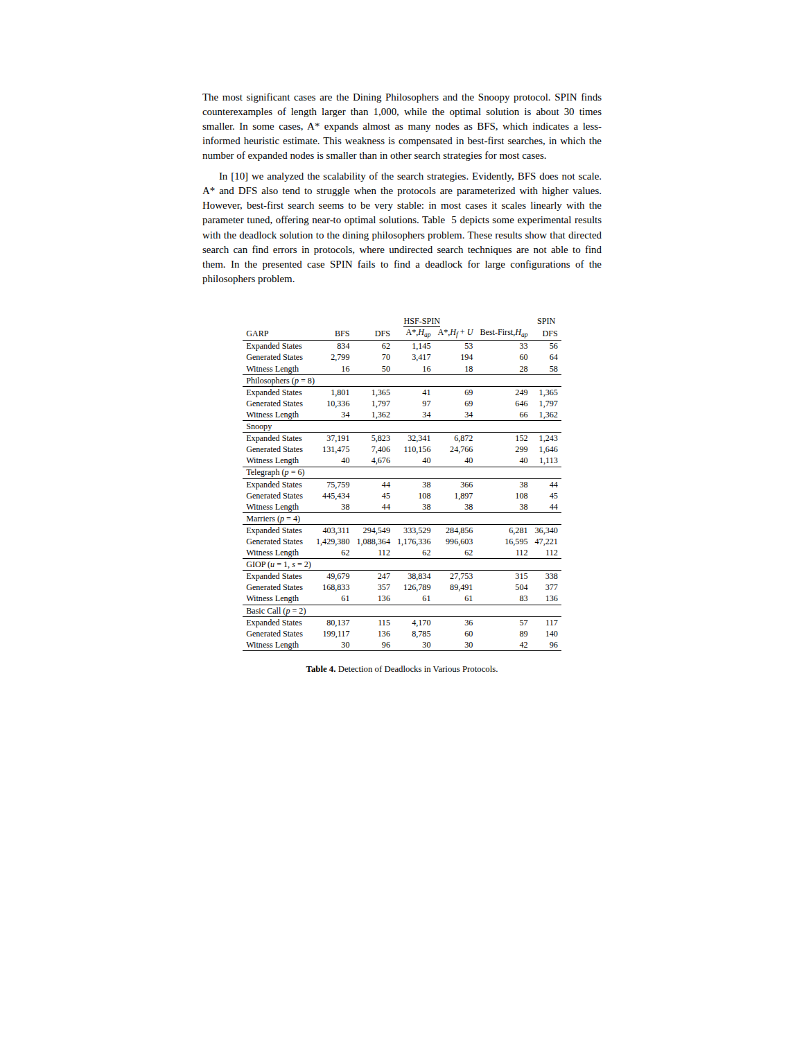The most significant cases are the Dining Philosophers and the Snoopy protocol. SPIN finds counterexamples of length larger than 1,000, while the optimal solution is about 30 times smaller. In some cases, A* expands almost as many nodes as BFS, which indicates a less-informed heuristic estimate. This weakness is compensated in best-first searches, in which the number of expanded nodes is smaller than in other search strategies for most cases.
In [10] we analyzed the scalability of the search strategies. Evidently, BFS does not scale. A* and DFS also tend to struggle when the protocols are parameterized with higher values. However, best-first search seems to be very stable: in most cases it scales linearly with the parameter tuned, offering near-to optimal solutions. Table 5 depicts some experimental results with the deadlock solution to the dining philosophers problem. These results show that directed search can find errors in protocols, where undirected search techniques are not able to find them. In the presented case SPIN fails to find a deadlock for large configurations of the philosophers problem.
| | HSF-SPIN | SPIN |
| GARP | BFS | DFS | A*, H ap | A*, H f + U | Best-First, H ap | DFS |
| Expanded States | 834 | 62 | 1,145 | 53 | 33 | 56 |
| Generated States | 2,799 | 70 | 3,417 | 194 | 60 | 64 |
| Witness Length | 16 | 50 | 16 | 18 | 28 | 58 |
| Philosophers ( p = 8) |
| Expanded States | 1,801 | 1,365 | 41 | 69 | 249 | 1,365 |
| Generated States | 10,336 | 1,797 | 97 | 69 | 646 | 1,797 |
| Witness Length | 34 | 1,362 | 34 | 34 | 66 | 1,362 |
| Snoopy |
| Expanded States | 37,191 | 5,823 | 32,341 | 6,872 | 152 | 1,243 |
| Generated States | 131,475 | 7,406 | 110,156 | 24,766 | 299 | 1,646 |
| Witness Length | 40 | 4,676 | 40 | 40 | 40 | 1,113 |
| Telegraph ( p = 6) |
| Expanded States | 75,759 | 44 | 38 | 366 | 38 | 44 |
| Generated States | 445,434 | 45 | 108 | 1,897 | 108 | 45 |
| Witness Length | 38 | 44 | 38 | 38 | 38 | 44 |
| Marriers ( p = 4) |
| Expanded States | 403,311 | 294,549 | 333,529 | 284,856 | 6,281 | 36,340 |
| Generated States | 1,429,380 | 1,088,364 | 1,176,336 | 996,603 | 16,595 | 47,221 |
| Witness Length | 62 | 112 | 62 | 62 | 112 | 112 |
| GIOP ( u = 1, s = 2) |
| Expanded States | 49,679 | 247 | 38,834 | 27,753 | 315 | 338 |
| Generated States | 168,833 | 357 | 126,789 | 89,491 | 504 | 377 |
| Witness Length | 61 | 136 | 61 | 61 | 83 | 136 |
| Basic Call ( p = 2) |
| Expanded States | 80,137 | 115 | 4,170 | 36 | 57 | 117 |
| Generated States | 199,117 | 136 | 8,785 | 60 | 89 | 140 |
| Witness Length | 30 | 96 | 30 | 30 | 42 | 96 |
Table 4. Detection of Deadlocks in Various Protocols.